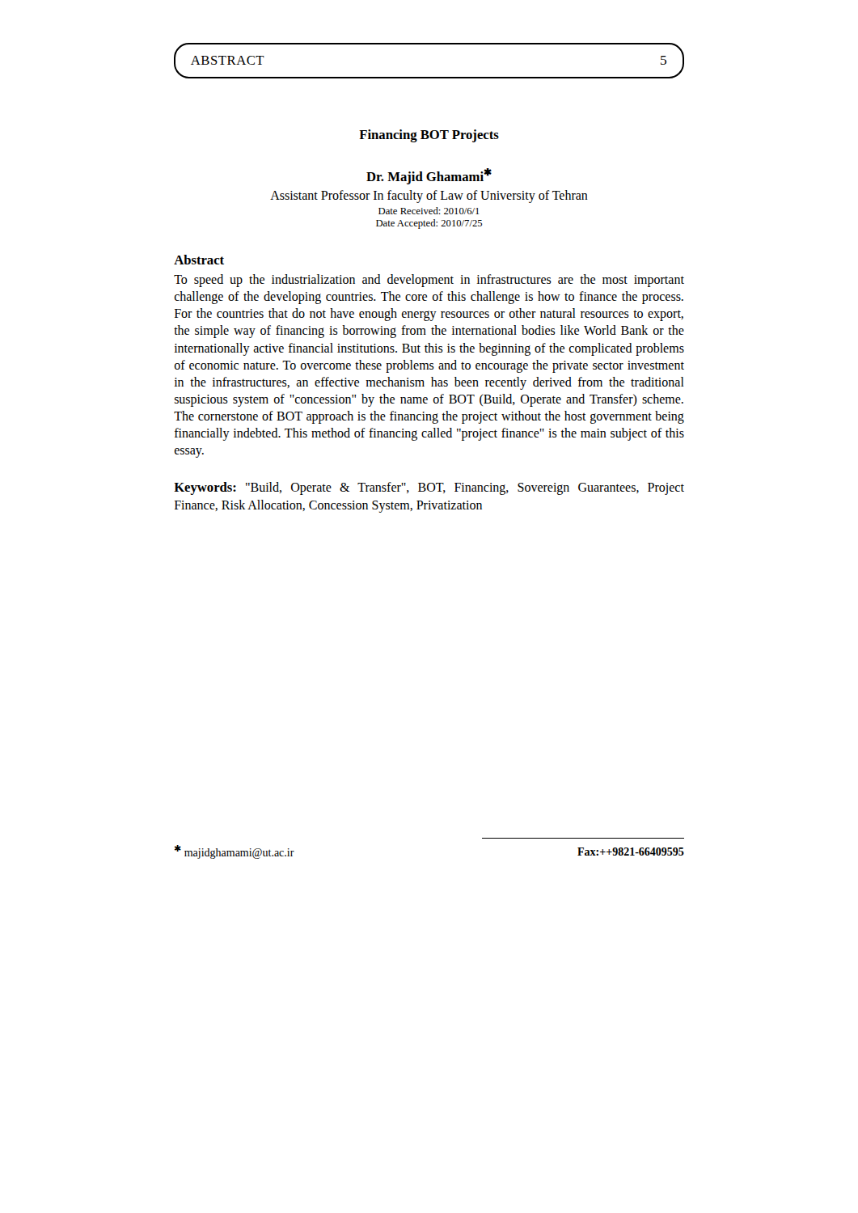ABSTRACT 5
Financing BOT Projects
Dr. Majid Ghamami✱
Assistant Professor In faculty of Law of University of Tehran
Date Received: 2010/6/1
Date Accepted: 2010/7/25
Abstract
To speed up the industrialization and development in infrastructures are the most important challenge of the developing countries. The core of this challenge is how to finance the process. For the countries that do not have enough energy resources or other natural resources to export, the simple way of financing is borrowing from the international bodies like World Bank or the internationally active financial institutions. But this is the beginning of the complicated problems of economic nature. To overcome these problems and to encourage the private sector investment in the infrastructures, an effective mechanism has been recently derived from the traditional suspicious system of "concession" by the name of BOT (Build, Operate and Transfer) scheme. The cornerstone of BOT approach is the financing the project without the host government being financially indebted. This method of financing called "project finance" is the main subject of this essay.
Keywords: "Build, Operate & Transfer", BOT, Financing, Sovereign Guarantees, Project Finance, Risk Allocation, Concession System, Privatization
✱ majidghamami@ut.ac.ir Fax:++9821-66409595